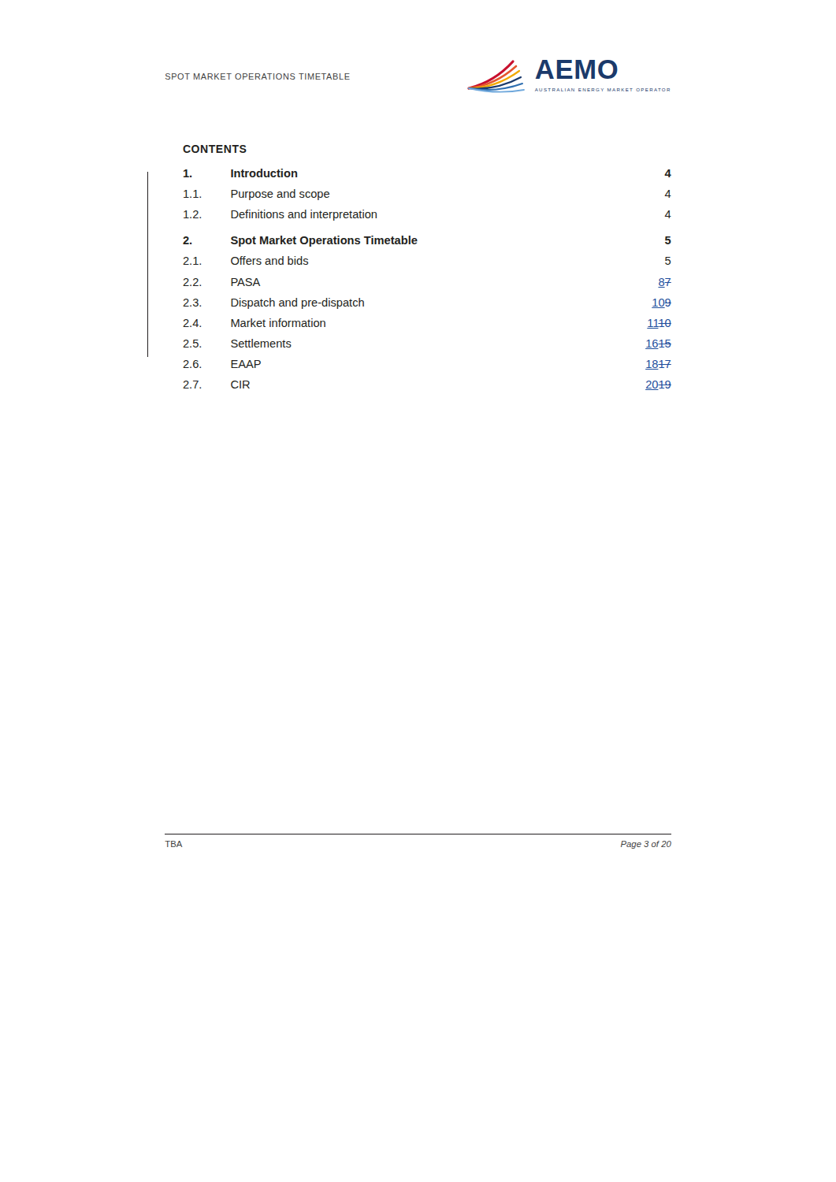Spot Market Operations Timetable
AEMO
Australian Energy Market Operator
Contents
| 1. | Introduction | 4 |
| 1.1. | Purpose and scope | 4 |
| 1.2. | Definitions and interpretation | 4 |
| 2. | Spot Market Operations Timetable | 5 |
| 2.1. | Offers and bids | 5 |
| 2.2. | PASA | 8 7 |
| 2.3. | Dispatch and pre-dispatch | 10 9 |
| 2.4. | Market information | 11 10 |
| 2.5. | Settlements | 16 15 |
| 2.6. | EAAP | 18 17 |
| 2.7. | CIR | 20 19 |
TBA
Page 3 of 20